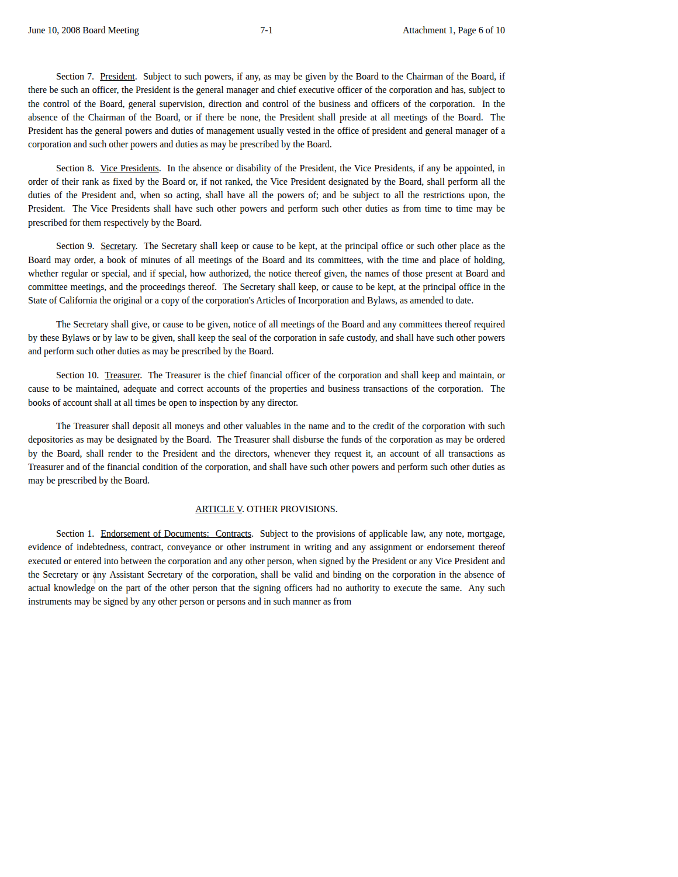June 10, 2008 Board Meeting
7-1
Attachment 1, Page 6 of 10
Section 7. President. Subject to such powers, if any, as may be given by the Board to the Chairman of the Board, if there be such an officer, the President is the general manager and chief executive officer of the corporation and has, subject to the control of the Board, general supervision, direction and control of the business and officers of the corporation. In the absence of the Chairman of the Board, or if there be none, the President shall preside at all meetings of the Board. The President has the general powers and duties of management usually vested in the office of president and general manager of a corporation and such other powers and duties as may be prescribed by the Board.
Section 8. Vice Presidents. In the absence or disability of the President, the Vice Presidents, if any be appointed, in order of their rank as fixed by the Board or, if not ranked, the Vice President designated by the Board, shall perform all the duties of the President and, when so acting, shall have all the powers of; and be subject to all the restrictions upon, the President. The Vice Presidents shall have such other powers and perform such other duties as from time to time may be prescribed for them respectively by the Board.
Section 9. Secretary. The Secretary shall keep or cause to be kept, at the principal office or such other place as the Board may order, a book of minutes of all meetings of the Board and its committees, with the time and place of holding, whether regular or special, and if special, how authorized, the notice thereof given, the names of those present at Board and committee meetings, and the proceedings thereof. The Secretary shall keep, or cause to be kept, at the principal office in the State of California the original or a copy of the corporation's Articles of Incorporation and Bylaws, as amended to date.
The Secretary shall give, or cause to be given, notice of all meetings of the Board and any committees thereof required by these Bylaws or by law to be given, shall keep the seal of the corporation in safe custody, and shall have such other powers and perform such other duties as may be prescribed by the Board.
Section 10. Treasurer. The Treasurer is the chief financial officer of the corporation and shall keep and maintain, or cause to be maintained, adequate and correct accounts of the properties and business transactions of the corporation. The books of account shall at all times be open to inspection by any director.
The Treasurer shall deposit all moneys and other valuables in the name and to the credit of the corporation with such depositories as may be designated by the Board. The Treasurer shall disburse the funds of the corporation as may be ordered by the Board, shall render to the President and the directors, whenever they request it, an account of all transactions as Treasurer and of the financial condition of the corporation, and shall have such other powers and perform such other duties as may be prescribed by the Board.
ARTICLE V. OTHER PROVISIONS.
Section 1. Endorsement of Documents: Contracts. Subject to the provisions of applicable law, any note, mortgage, evidence of indebtedness, contract, conveyance or other instrument in writing and any assignment or endorsement thereof executed or entered into between the corporation and any other person, when signed by the President or any Vice President and the Secretary or any Assistant Secretary of the corporation, shall be valid and binding on the corporation in the absence of actual knowledge on the part of the other person that the signing officers had no authority to execute the same. Any such instruments may be signed by any other person or persons and in such manner as from